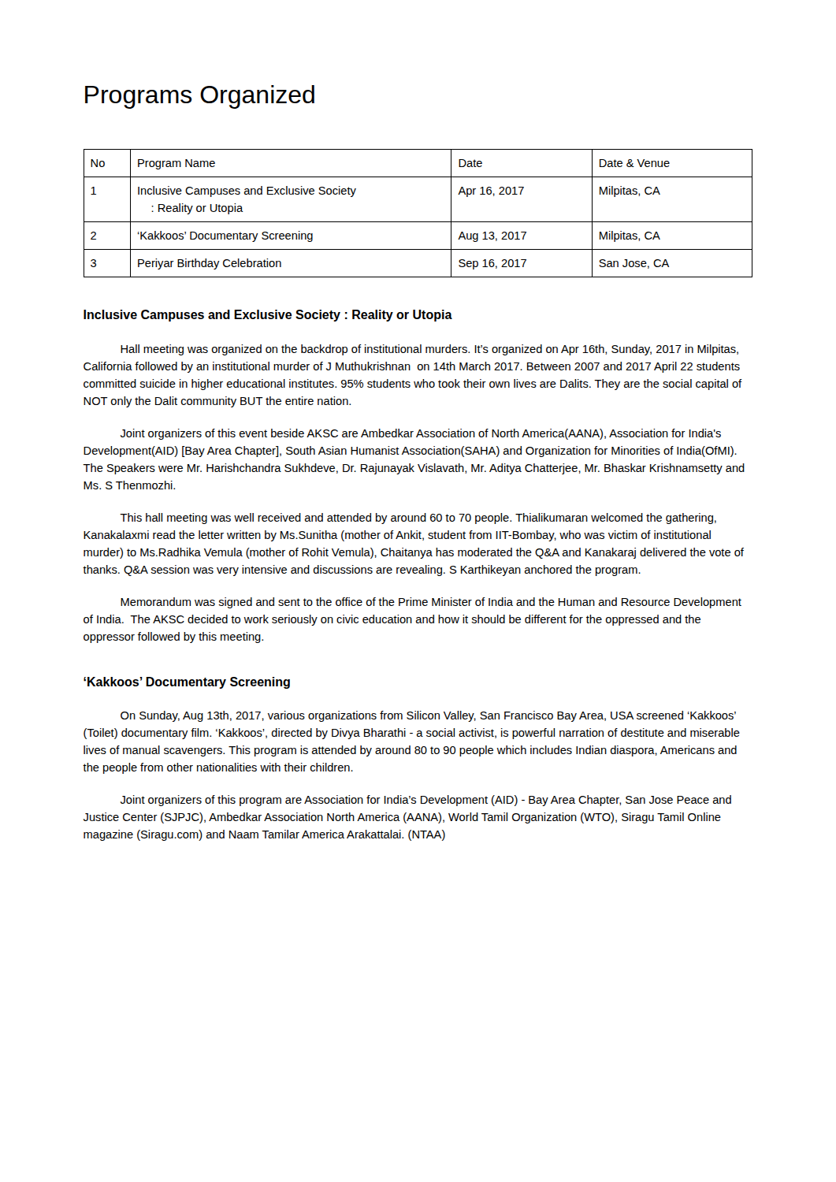Programs Organized
| No | Program Name | Date | Date & Venue |
| --- | --- | --- | --- |
| 1 | Inclusive Campuses and Exclusive Society : Reality or Utopia | Apr 16, 2017 | Milpitas, CA |
| 2 | ‘Kakkoos’ Documentary Screening | Aug 13, 2017 | Milpitas, CA |
| 3 | Periyar Birthday Celebration | Sep 16, 2017 | San Jose, CA |
Inclusive Campuses and Exclusive Society : Reality or Utopia
Hall meeting was organized on the backdrop of institutional murders. It’s organized on Apr 16th, Sunday, 2017 in Milpitas, California followed by an institutional murder of J Muthukrishnan on 14th March 2017. Between 2007 and 2017 April 22 students committed suicide in higher educational institutes. 95% students who took their own lives are Dalits. They are the social capital of NOT only the Dalit community BUT the entire nation.
Joint organizers of this event beside AKSC are Ambedkar Association of North America(AANA), Association for India's Development(AID) [Bay Area Chapter], South Asian Humanist Association(SAHA) and Organization for Minorities of India(OfMI). The Speakers were Mr. Harishchandra Sukhdeve, Dr. Rajunayak Vislavath, Mr. Aditya Chatterjee, Mr. Bhaskar Krishnamsetty and Ms. S Thenmozhi.
This hall meeting was well received and attended by around 60 to 70 people. Thialikumaran welcomed the gathering, Kanakalaxmi read the letter written by Ms.Sunitha (mother of Ankit, student from IIT-Bombay, who was victim of institutional murder) to Ms.Radhika Vemula (mother of Rohit Vemula), Chaitanya has moderated the Q&A and Kanakaraj delivered the vote of thanks. Q&A session was very intensive and discussions are revealing. S Karthikeyan anchored the program.
Memorandum was signed and sent to the office of the Prime Minister of India and the Human and Resource Development of India. The AKSC decided to work seriously on civic education and how it should be different for the oppressed and the oppressor followed by this meeting.
‘Kakkoos’ Documentary Screening
On Sunday, Aug 13th, 2017, various organizations from Silicon Valley, San Francisco Bay Area, USA screened ‘Kakkoos’ (Toilet) documentary film. ‘Kakkoos’, directed by Divya Bharathi - a social activist, is powerful narration of destitute and miserable lives of manual scavengers. This program is attended by around 80 to 90 people which includes Indian diaspora, Americans and the people from other nationalities with their children.
Joint organizers of this program are Association for India’s Development (AID) - Bay Area Chapter, San Jose Peace and Justice Center (SJPJC), Ambedkar Association North America (AANA), World Tamil Organization (WTO), Siragu Tamil Online magazine (Siragu.com) and Naam Tamilar America Arakattalai. (NTAA)